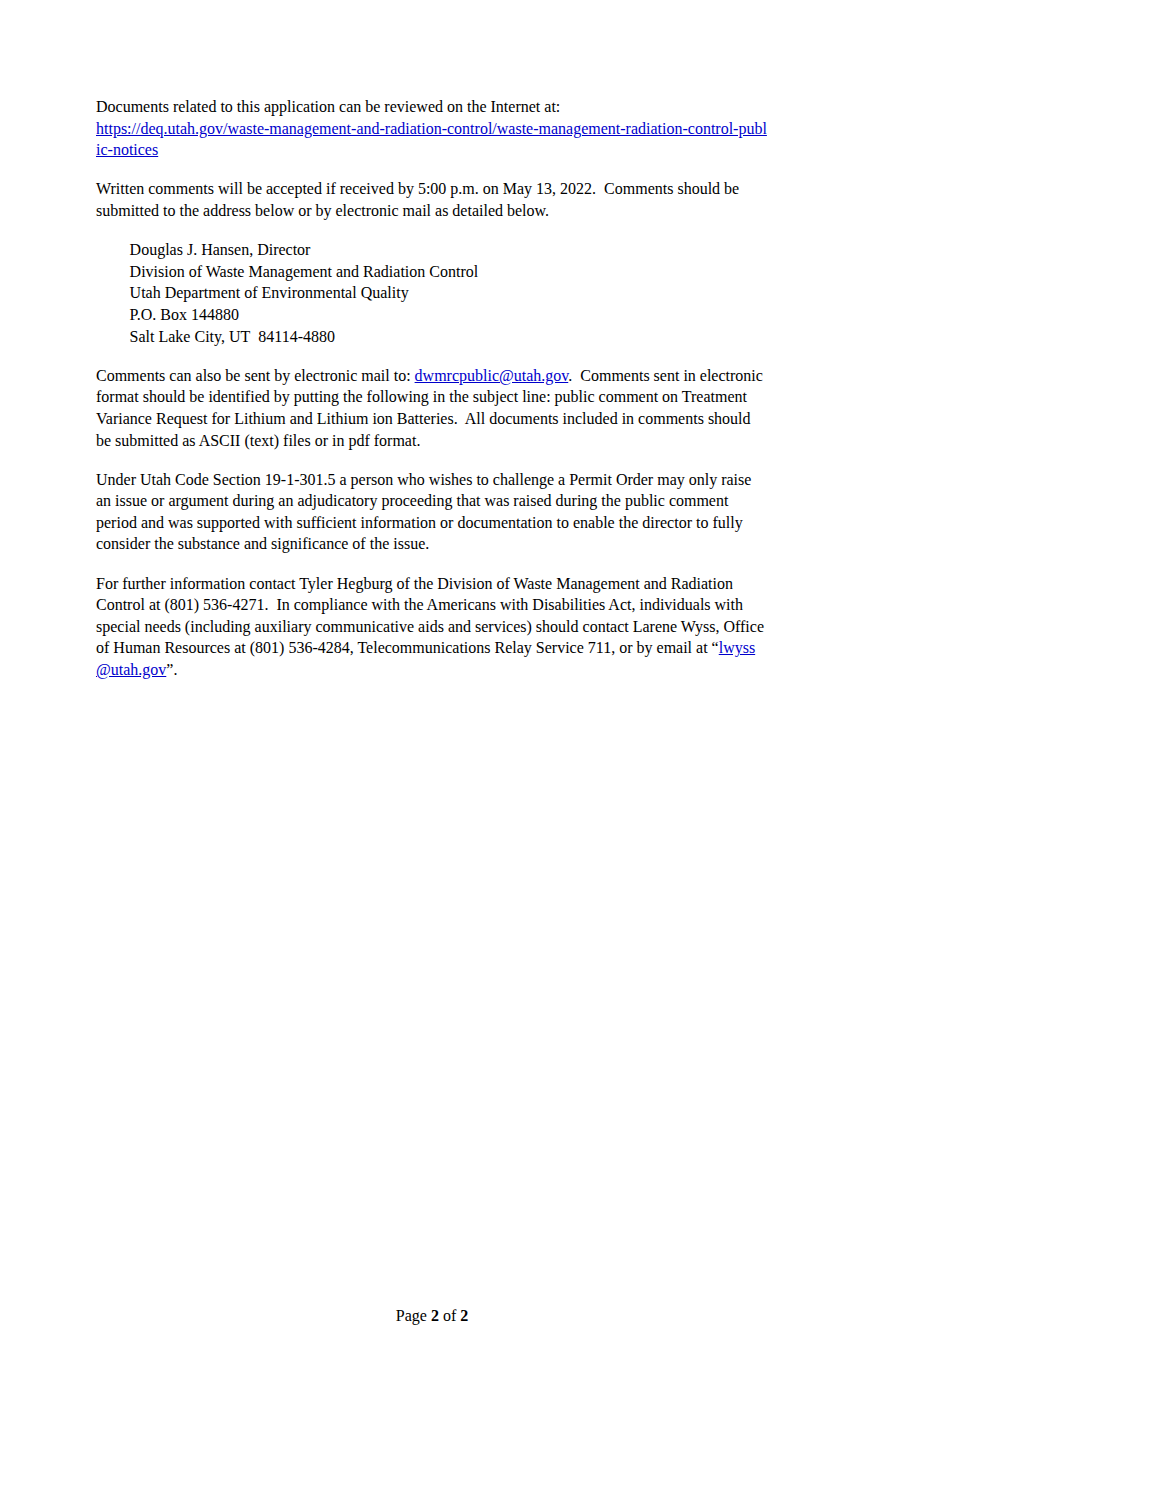Documents related to this application can be reviewed on the Internet at:
https://deq.utah.gov/waste-management-and-radiation-control/waste-management-radiation-control-public-notices
Written comments will be accepted if received by 5:00 p.m. on May 13, 2022. Comments should be submitted to the address below or by electronic mail as detailed below.
Douglas J. Hansen, Director
Division of Waste Management and Radiation Control
Utah Department of Environmental Quality
P.O. Box 144880
Salt Lake City, UT 84114-4880
Comments can also be sent by electronic mail to: dwmrcpublic@utah.gov. Comments sent in electronic format should be identified by putting the following in the subject line: public comment on Treatment Variance Request for Lithium and Lithium ion Batteries. All documents included in comments should be submitted as ASCII (text) files or in pdf format.
Under Utah Code Section 19-1-301.5 a person who wishes to challenge a Permit Order may only raise an issue or argument during an adjudicatory proceeding that was raised during the public comment period and was supported with sufficient information or documentation to enable the director to fully consider the substance and significance of the issue.
For further information contact Tyler Hegburg of the Division of Waste Management and Radiation Control at (801) 536-4271. In compliance with the Americans with Disabilities Act, individuals with special needs (including auxiliary communicative aids and services) should contact Larene Wyss, Office of Human Resources at (801) 536-4284, Telecommunications Relay Service 711, or by email at “lwyss@utah.gov”.
Page 2 of 2